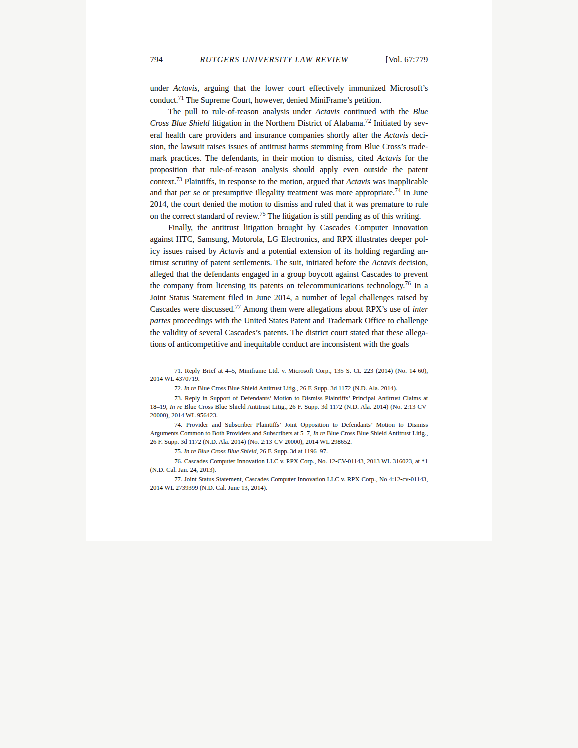794 RUTGERS UNIVERSITY LAW REVIEW [Vol. 67:779
under Actavis, arguing that the lower court effectively immunized Microsoft’s conduct.71 The Supreme Court, however, denied MiniFrame’s petition.
The pull to rule-of-reason analysis under Actavis continued with the Blue Cross Blue Shield litigation in the Northern District of Alabama.72 Initiated by several health care providers and insurance companies shortly after the Actavis decision, the lawsuit raises issues of antitrust harms stemming from Blue Cross’s trademark practices. The defendants, in their motion to dismiss, cited Actavis for the proposition that rule-of-reason analysis should apply even outside the patent context.73 Plaintiffs, in response to the motion, argued that Actavis was inapplicable and that per se or presumptive illegality treatment was more appropriate.74 In June 2014, the court denied the motion to dismiss and ruled that it was premature to rule on the correct standard of review.75 The litigation is still pending as of this writing.
Finally, the antitrust litigation brought by Cascades Computer Innovation against HTC, Samsung, Motorola, LG Electronics, and RPX illustrates deeper policy issues raised by Actavis and a potential extension of its holding regarding antitrust scrutiny of patent settlements. The suit, initiated before the Actavis decision, alleged that the defendants engaged in a group boycott against Cascades to prevent the company from licensing its patents on telecommunications technology.76 In a Joint Status Statement filed in June 2014, a number of legal challenges raised by Cascades were discussed.77 Among them were allegations about RPX’s use of inter partes proceedings with the United States Patent and Trademark Office to challenge the validity of several Cascades’s patents. The district court stated that these allegations of anticompetitive and inequitable conduct are inconsistent with the goals
71. Reply Brief at 4–5, Miniframe Ltd. v. Microsoft Corp., 135 S. Ct. 223 (2014) (No. 14-60), 2014 WL 4370719.
72. In re Blue Cross Blue Shield Antitrust Litig., 26 F. Supp. 3d 1172 (N.D. Ala. 2014).
73. Reply in Support of Defendants’ Motion to Dismiss Plaintiffs’ Principal Antitrust Claims at 18–19, In re Blue Cross Blue Shield Antitrust Litig., 26 F. Supp. 3d 1172 (N.D. Ala. 2014) (No. 2:13-CV-20000), 2014 WL 956423.
74. Provider and Subscriber Plaintiffs’ Joint Opposition to Defendants’ Motion to Dismiss Arguments Common to Both Providers and Subscribers at 5–7, In re Blue Cross Blue Shield Antitrust Litig., 26 F. Supp. 3d 1172 (N.D. Ala. 2014) (No. 2:13-CV-20000), 2014 WL 298652.
75. In re Blue Cross Blue Shield, 26 F. Supp. 3d at 1196–97.
76. Cascades Computer Innovation LLC v. RPX Corp., No. 12-CV-01143, 2013 WL 316023, at *1 (N.D. Cal. Jan. 24, 2013).
77. Joint Status Statement, Cascades Computer Innovation LLC v. RPX Corp., No 4:12-cv-01143, 2014 WL 2739399 (N.D. Cal. June 13, 2014).